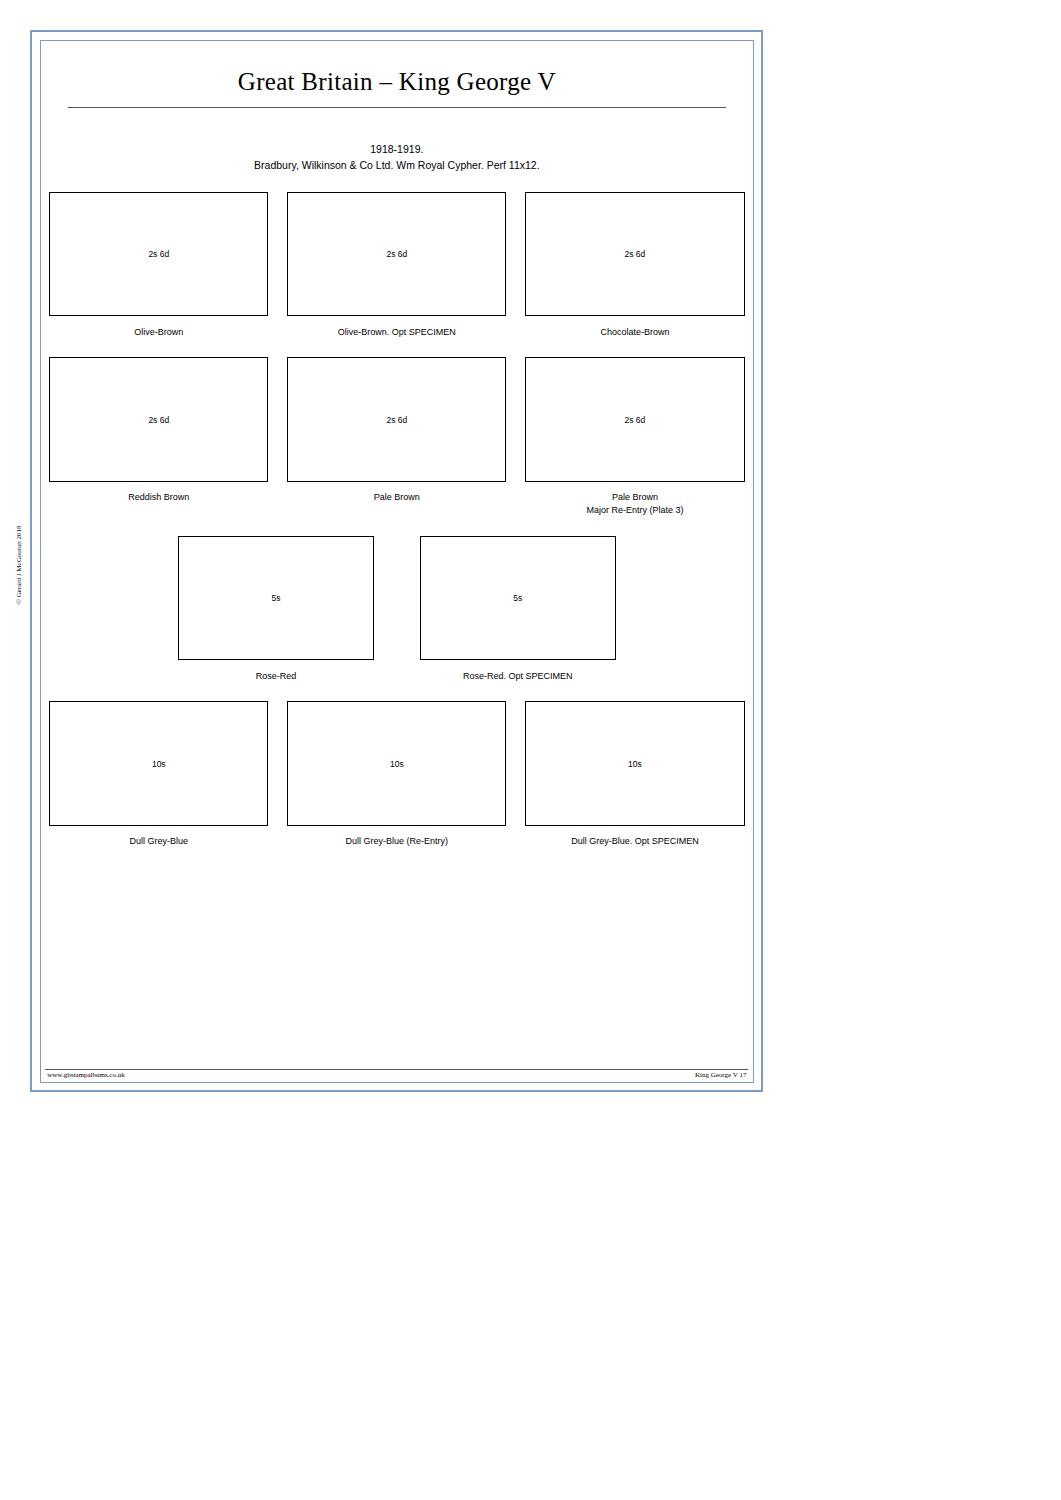© Gerard J McGouran 2018
Great Britain – King George V
1918-1919.
Bradbury, Wilkinson & Co Ltd. Wm Royal Cypher. Perf 11x12.
2s 6d
Olive-Brown
2s 6d
Olive-Brown. Opt SPECIMEN
2s 6d
Chocolate-Brown
2s 6d
Reddish Brown
2s 6d
Pale Brown
2s 6d
Pale Brown
Major Re-Entry (Plate 3)
5s
Rose-Red
5s
Rose-Red. Opt SPECIMEN
10s
Dull Grey-Blue
10s
Dull Grey-Blue (Re-Entry)
10s
Dull Grey-Blue. Opt SPECIMEN
www.gbstampalbums.co.uk King George V 17